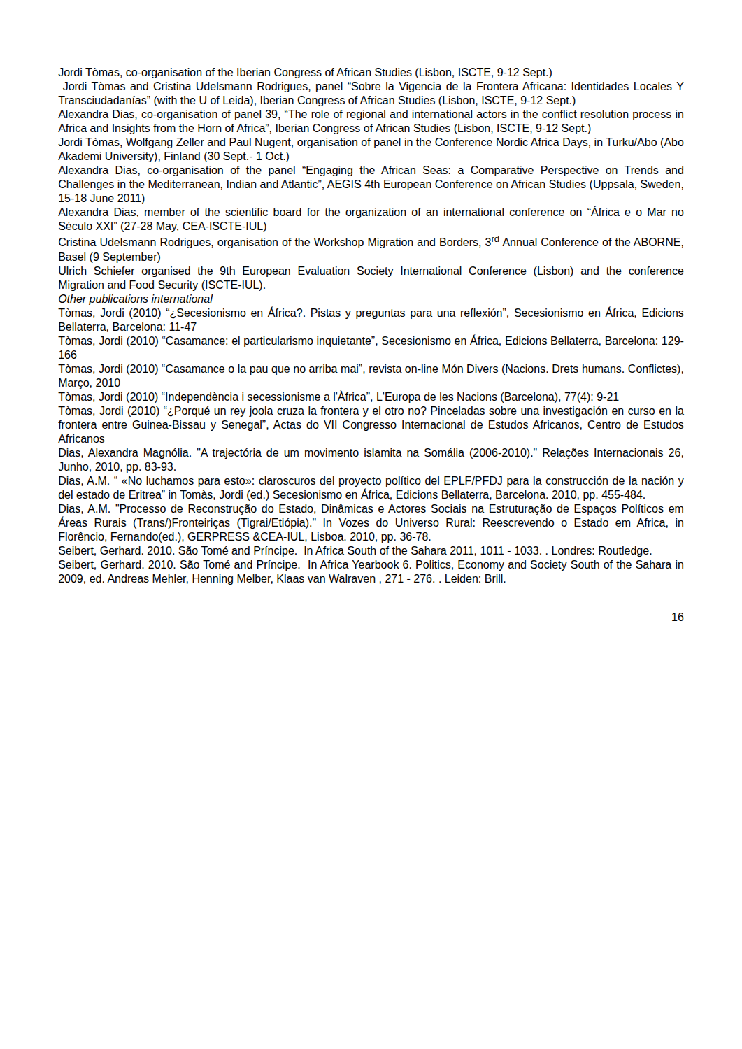Jordi Tòmas, co-organisation of the Iberian Congress of African Studies (Lisbon, ISCTE, 9-12 Sept.)
Jordi Tòmas and Cristina Udelsmann Rodrigues, panel “Sobre la Vigencia de la Frontera Africana: Identidades Locales Y Transciudadanías” (with the U of Leida), Iberian Congress of African Studies (Lisbon, ISCTE, 9-12 Sept.)
Alexandra Dias, co-organisation of panel 39, “The role of regional and international actors in the conflict resolution process in Africa and Insights from the Horn of Africa”, Iberian Congress of African Studies (Lisbon, ISCTE, 9-12 Sept.)
Jordi Tòmas, Wolfgang Zeller and Paul Nugent, organisation of panel in the Conference Nordic Africa Days, in Turku/Abo (Abo Akademi University), Finland (30 Sept.- 1 Oct.)
Alexandra Dias, co-organisation of the panel “Engaging the African Seas: a Comparative Perspective on Trends and Challenges in the Mediterranean, Indian and Atlantic”, AEGIS 4th European Conference on African Studies (Uppsala, Sweden, 15-18 June 2011)
Alexandra Dias, member of the scientific board for the organization of an international conference on “África e o Mar no Século XXI” (27-28 May, CEA-ISCTE-IUL)
Cristina Udelsmann Rodrigues, organisation of the Workshop Migration and Borders, 3rd Annual Conference of the ABORNE, Basel (9 September)
Ulrich Schiefer organised the 9th European Evaluation Society International Conference (Lisbon) and the conference Migration and Food Security (ISCTE-IUL).
Other publications international
Tòmas, Jordi (2010) “¿Secesionismo en África?. Pistas y preguntas para una reflexión”, Secesionismo en África, Edicions Bellaterra, Barcelona: 11-47
Tòmas, Jordi (2010) “Casamance: el particularismo inquietante”, Secesionismo en África, Edicions Bellaterra, Barcelona: 129-166
Tòmas, Jordi (2010) “Casamance o la pau que no arriba mai”, revista on-line Món Divers (Nacions. Drets humans. Conflictes), Março, 2010
Tòmas, Jordi (2010) “Independència i secessionisme a l'Àfrica”, L'Europa de les Nacions (Barcelona), 77(4): 9-21
Tòmas, Jordi (2010) “¿Porqué un rey joola cruza la frontera y el otro no? Pinceladas sobre una investigación en curso en la frontera entre Guinea-Bissau y Senegal”, Actas do VII Congresso Internacional de Estudos Africanos, Centro de Estudos Africanos
Dias, Alexandra Magnólia. "A trajectória de um movimento islamita na Somália (2006-2010)." Relações Internacionais 26, Junho, 2010, pp. 83-93.
Dias, A.M. “ «No luchamos para esto»: claroscuros del proyecto político del EPLF/PFDJ para la construcción de la nación y del estado de Eritrea” in Tomàs, Jordi (ed.) Secesionismo en África, Edicions Bellaterra, Barcelona. 2010, pp. 455-484.
Dias, A.M. "Processo de Reconstrução do Estado, Dinâmicas e Actores Sociais na Estruturação de Espaços Políticos em Áreas Rurais (Trans/)Fronteiriças (Tigrai/Etiópia)." In Vozes do Universo Rural: Reescrevendo o Estado em Africa, in Florêncio, Fernando(ed.), GERPRESS &CEA-IUL, Lisboa. 2010, pp. 36-78.
Seibert, Gerhard. 2010. São Tomé and Príncipe. In Africa South of the Sahara 2011, 1011 - 1033. . Londres: Routledge.
Seibert, Gerhard. 2010. São Tomé and Príncipe. In Africa Yearbook 6. Politics, Economy and Society South of the Sahara in 2009, ed. Andreas Mehler, Henning Melber, Klaas van Walraven , 271 - 276. . Leiden: Brill.
16